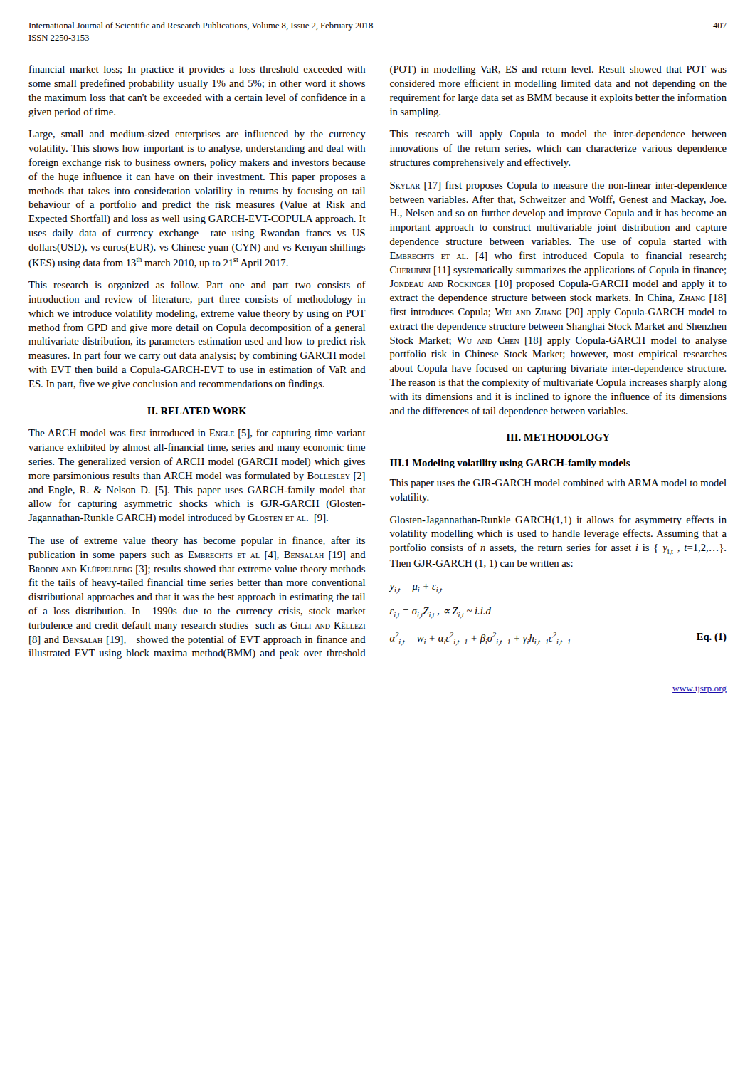International Journal of Scientific and Research Publications, Volume 8, Issue 2, February 2018
ISSN 2250-3153
407
financial market loss; In practice it provides a loss threshold exceeded with some small predefined probability usually 1% and 5%; in other word it shows the maximum loss that can't be exceeded with a certain level of confidence in a given period of time.
Large, small and medium-sized enterprises are influenced by the currency volatility. This shows how important is to analyse, understanding and deal with foreign exchange risk to business owners, policy makers and investors because of the huge influence it can have on their investment. This paper proposes a methods that takes into consideration volatility in returns by focusing on tail behaviour of a portfolio and predict the risk measures (Value at Risk and Expected Shortfall) and loss as well using GARCH-EVT-COPULA approach. It uses daily data of currency exchange rate using Rwandan francs vs US dollars(USD), vs euros(EUR), vs Chinese yuan (CYN) and vs Kenyan shillings (KES) using data from 13th march 2010, up to 21st April 2017.
This research is organized as follow. Part one and part two consists of introduction and review of literature, part three consists of methodology in which we introduce volatility modeling, extreme value theory by using on POT method from GPD and give more detail on Copula decomposition of a general multivariate distribution, its parameters estimation used and how to predict risk measures. In part four we carry out data analysis; by combining GARCH model with EVT then build a Copula-GARCH-EVT to use in estimation of VaR and ES. In part, five we give conclusion and recommendations on findings.
II. RELATED WORK
The ARCH model was first introduced in Engle [5], for capturing time variant variance exhibited by almost all-financial time, series and many economic time series. The generalized version of ARCH model (GARCH model) which gives more parsimonious results than ARCH model was formulated by Bollesley [2] and Engle, R. & Nelson D. [5]. This paper uses GARCH-family model that allow for capturing asymmetric shocks which is GJR-GARCH (Glosten-Jagannathan-Runkle GARCH) model introduced by Glosten et al. [9].
The use of extreme value theory has become popular in finance, after its publication in some papers such as Embrechts et al [4], Bensalah [19] and Brodin and Klüppelberg [3]; results showed that extreme value theory methods fit the tails of heavy-tailed financial time series better than more conventional distributional approaches and that it was the best approach in estimating the tail of a loss distribution. In 1990s due to the currency crisis, stock market turbulence and credit default many research studies such as Gilli and Këllezi [8] and Bensalah [19], showed the potential of EVT approach in finance and illustrated EVT using block maxima method(BMM) and peak over threshold (POT) in modelling VaR, ES and return level. Result showed that POT was considered more efficient in modelling limited data and not depending on the requirement for large data set as BMM because it exploits better the information in sampling.
This research will apply Copula to model the inter-dependence between innovations of the return series, which can characterize various dependence structures comprehensively and effectively.
Skylar [17] first proposes Copula to measure the non-linear inter-dependence between variables. After that, Schweitzer and Wolff, Genest and Mackay, Joe. H., Nelsen and so on further develop and improve Copula and it has become an important approach to construct multivariable joint distribution and capture dependence structure between variables. The use of copula started with Embrechts et al. [4] who first introduced Copula to financial research; Cherubini [11] systematically summarizes the applications of Copula in finance; Jondeau and Rockinger [10] proposed Copula-GARCH model and apply it to extract the dependence structure between stock markets. In China, Zhang [18] first introduces Copula; Wei and Zhang [20] apply Copula-GARCH model to extract the dependence structure between Shanghai Stock Market and Shenzhen Stock Market; Wu and Chen [18] apply Copula-GARCH model to analyse portfolio risk in Chinese Stock Market; however, most empirical researches about Copula have focused on capturing bivariate inter-dependence structure. The reason is that the complexity of multivariate Copula increases sharply along with its dimensions and it is inclined to ignore the influence of its dimensions and the differences of tail dependence between variables.
III. METHODOLOGY
III.1 Modeling volatility using GARCH-family models
This paper uses the GJR-GARCH model combined with ARMA model to model volatility.
Glosten-Jagannathan-Runkle GARCH(1,1) it allows for asymmetry effects in volatility modelling which is used to handle leverage effects. Assuming that a portfolio consists of n assets, the return series for asset i is { yi,t , t=1,2,…}. Then GJR-GARCH (1, 1) can be written as:
yi,t = μi + εi,t εi,t = σi,tZi,t , ∝ Zi,t ~ i.i.d α2i,t = wi + αiε2i,t−1 + βiσ2i,t−1 + γihi,t−1ε2i,t−1 Eq. (1)
www.ijsrp.org